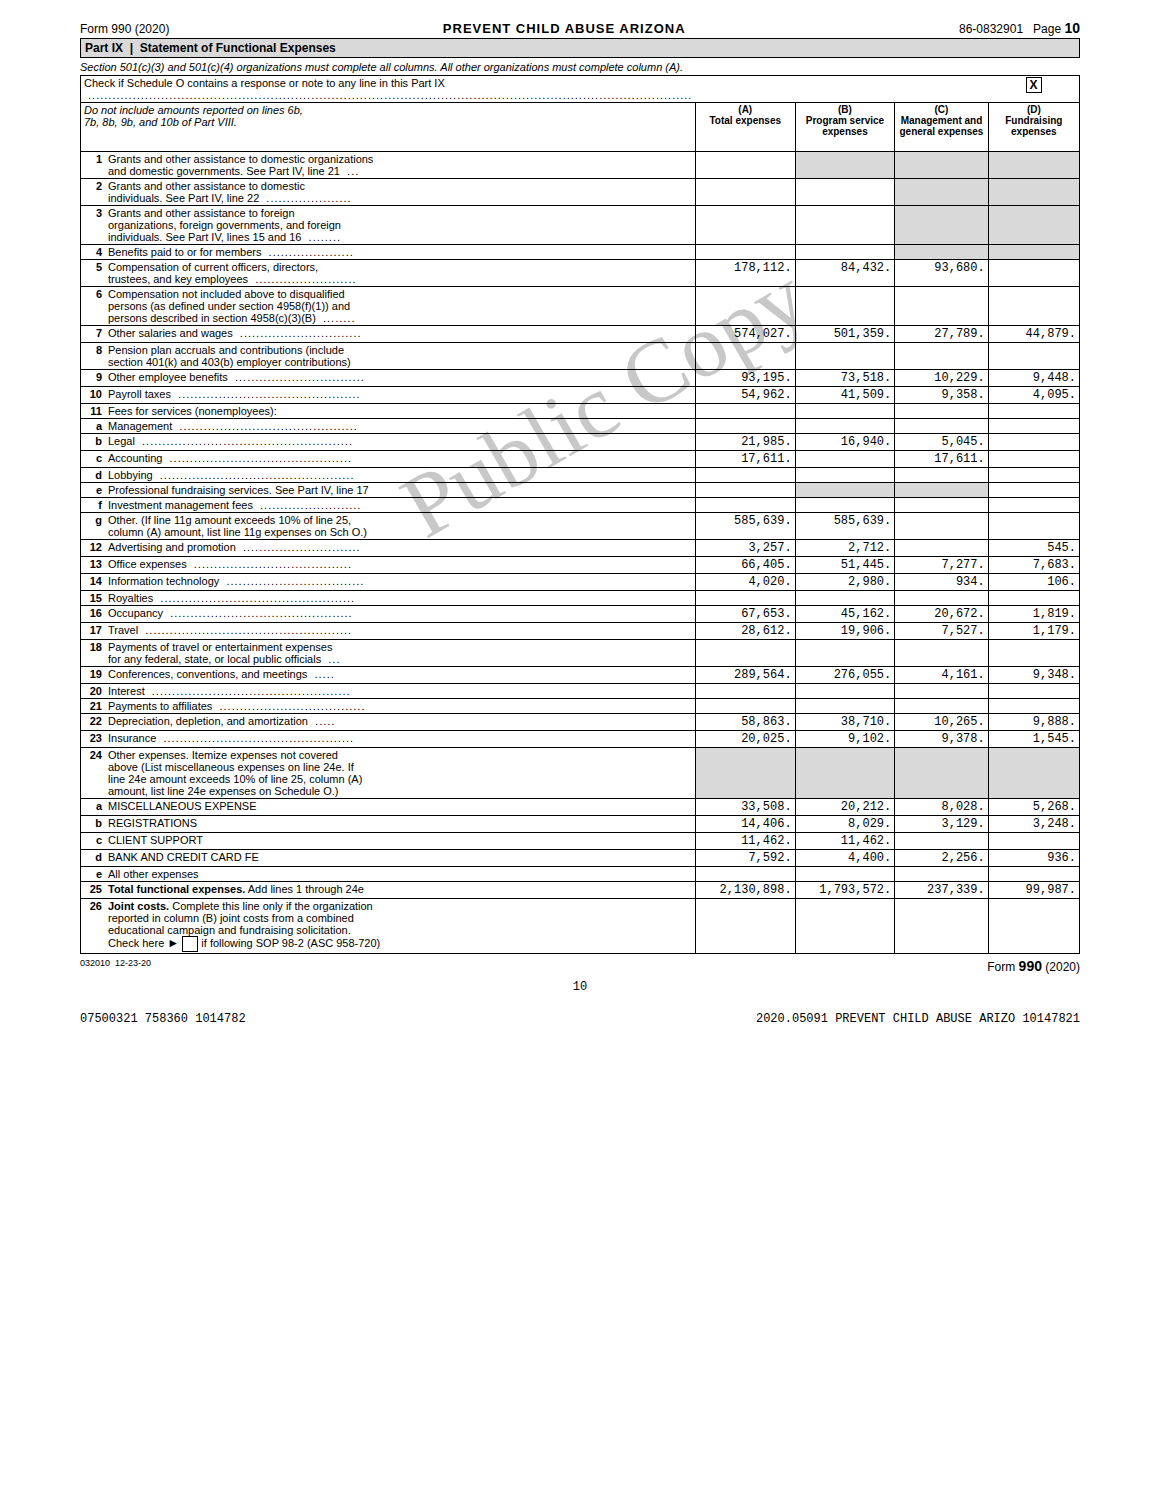Public Copy
Form 990 (2020)
PREVENT CHILD ABUSE ARIZONA
86-0832901 Page 10
Part IX | Statement of Functional Expenses
Section 501(c)(3) and 501(c)(4) organizations must complete all columns. All other organizations must complete column (A).
| Check if Schedule O contains a response or note to any line in this Part IX ..................................................................................................................................................... | | | | X |
| Do not include amounts reported on lines 6b, 7b, 8b, 9b, and 10b of Part VIII. | (A) Total expenses | (B) Program service expenses | (C) Management and general expenses | (D) Fundraising expenses |
| 1 | Grants and other assistance to domestic organizations and domestic governments. See Part IV, line 21 ... | | | | |
| 2 | Grants and other assistance to domestic individuals. See Part IV, line 22 ..................... | | | | |
| 3 | Grants and other assistance to foreign organizations, foreign governments, and foreign individuals. See Part IV, lines 15 and 16 ........ | | | | |
| 4 | Benefits paid to or for members ..................... | | | | |
| 5 | Compensation of current officers, directors, trustees, and key employees ......................... | 178,112. | 84,432. | 93,680. | |
| 6 | Compensation not included above to disqualified persons (as defined under section 4958(f)(1)) and persons described in section 4958(c)(3)(B) ........ | | | | |
| 7 | Other salaries and wages .............................. | 574,027. | 501,359. | 27,789. | 44,879. |
| 8 | Pension plan accruals and contributions (include section 401(k) and 403(b) employer contributions) | | | | |
| 9 | Other employee benefits ................................ | 93,195. | 73,518. | 10,229. | 9,448. |
| 10 | Payroll taxes ............................................. | 54,962. | 41,509. | 9,358. | 4,095. |
| 11 | Fees for services (nonemployees): | | | | |
| a | Management ............................................ | | | | |
| b | Legal .................................................... | 21,985. | 16,940. | 5,045. | |
| c | Accounting ............................................. | 17,611. | | 17,611. | |
| d | Lobbying ................................................ | | | | |
| e | Professional fundraising services. See Part IV, line 17 | | | | |
| f | Investment management fees ......................... | | | | |
| g | Other. (If line 11g amount exceeds 10% of line 25, column (A) amount, list line 11g expenses on Sch O.) | 585,639. | 585,639. | | |
| 12 | Advertising and promotion ............................. | 3,257. | 2,712. | | 545. |
| 13 | Office expenses ....................................... | 66,405. | 51,445. | 7,277. | 7,683. |
| 14 | Information technology .................................. | 4,020. | 2,980. | 934. | 106. |
| 15 | Royalties ................................................ | | | | |
| 16 | Occupancy ............................................. | 67,653. | 45,162. | 20,672. | 1,819. |
| 17 | Travel ................................................... | 28,612. | 19,906. | 7,527. | 1,179. |
| 18 | Payments of travel or entertainment expenses for any federal, state, or local public officials ... | | | | |
| 19 | Conferences, conventions, and meetings ..... | 289,564. | 276,055. | 4,161. | 9,348. |
| 20 | Interest ................................................. | | | | |
| 21 | Payments to affiliates .................................... | | | | |
| 22 | Depreciation, depletion, and amortization ..... | 58,863. | 38,710. | 10,265. | 9,888. |
| 23 | Insurance ............................................... | 20,025. | 9,102. | 9,378. | 1,545. |
| 24 | Other expenses. Itemize expenses not covered above (List miscellaneous expenses on line 24e. If line 24e amount exceeds 10% of line 25, column (A) amount, list line 24e expenses on Schedule O.) | | | | |
| a | MISCELLANEOUS EXPENSE | 33,508. | 20,212. | 8,028. | 5,268. |
| b | REGISTRATIONS | 14,406. | 8,029. | 3,129. | 3,248. |
| c | CLIENT SUPPORT | 11,462. | 11,462. | | |
| d | BANK AND CREDIT CARD FE | 7,592. | 4,400. | 2,256. | 936. |
| e | All other expenses | | | | |
| 25 | Total functional expenses. Add lines 1 through 24e | 2,130,898. | 1,793,572. | 237,339. | 99,987. |
| 26 | Joint costs. Complete this line only if the organization reported in column (B) joint costs from a combined educational campaign and fundraising solicitation. Check here ► if following SOP 98-2 (ASC 958-720) | | | | |
032010 12-23-20
Form 990 (2020)
10
07500321 758360 1014782
2020.05091 PREVENT CHILD ABUSE ARIZO 10147821